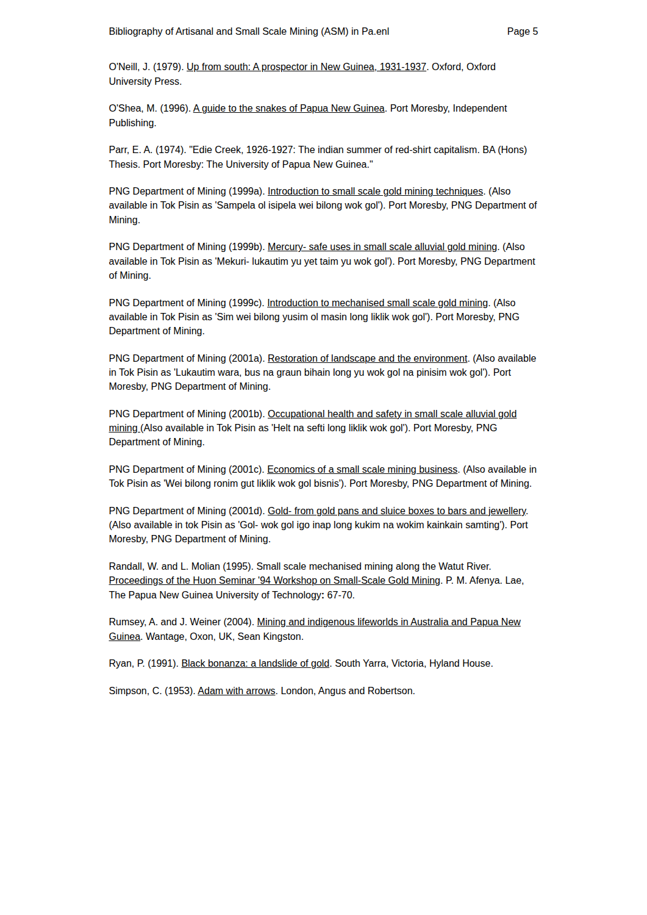Bibliography of Artisanal and Small Scale Mining (ASM) in Pa.enl
Page 5
O'Neill, J. (1979). Up from south: A prospector in New Guinea, 1931-1937. Oxford, Oxford University Press.
O'Shea, M. (1996). A guide to the snakes of Papua New Guinea. Port Moresby, Independent Publishing.
Parr, E. A. (1974). "Edie Creek, 1926-1927: The indian summer of red-shirt capitalism. BA (Hons) Thesis. Port Moresby: The University of Papua New Guinea."
PNG Department of Mining (1999a). Introduction to small scale gold mining techniques. (Also available in Tok Pisin as 'Sampela ol isipela wei bilong wok gol'). Port Moresby, PNG Department of Mining.
PNG Department of Mining (1999b). Mercury- safe uses in small scale alluvial gold mining. (Also available in Tok Pisin as 'Mekuri- lukautim yu yet taim yu wok gol'). Port Moresby, PNG Department of Mining.
PNG Department of Mining (1999c). Introduction to mechanised small scale gold mining. (Also available in Tok Pisin as 'Sim wei bilong yusim ol masin long liklik wok gol'). Port Moresby, PNG Department of Mining.
PNG Department of Mining (2001a). Restoration of landscape and the environment. (Also available in Tok Pisin as 'Lukautim wara, bus na graun bihain long yu wok gol na pinisim wok gol'). Port Moresby, PNG Department of Mining.
PNG Department of Mining (2001b). Occupational health and safety in small scale alluvial gold mining (Also available in Tok Pisin as 'Helt na sefti long liklik wok gol'). Port Moresby, PNG Department of Mining.
PNG Department of Mining (2001c). Economics of a small scale mining business. (Also available in Tok Pisin as 'Wei bilong ronim gut liklik wok gol bisnis'). Port Moresby, PNG Department of Mining.
PNG Department of Mining (2001d). Gold- from gold pans and sluice boxes to bars and jewellery. (Also available in tok Pisin as 'Gol- wok gol igo inap long kukim na wokim kainkain samting'). Port Moresby, PNG Department of Mining.
Randall, W. and L. Molian (1995). Small scale mechanised mining along the Watut River. Proceedings of the Huon Seminar '94 Workshop on Small-Scale Gold Mining. P. M. Afenya. Lae, The Papua New Guinea University of Technology: 67-70.
Rumsey, A. and J. Weiner (2004). Mining and indigenous lifeworlds in Australia and Papua New Guinea. Wantage, Oxon, UK, Sean Kingston.
Ryan, P. (1991). Black bonanza: a landslide of gold. South Yarra, Victoria, Hyland House.
Simpson, C. (1953). Adam with arrows. London, Angus and Robertson.